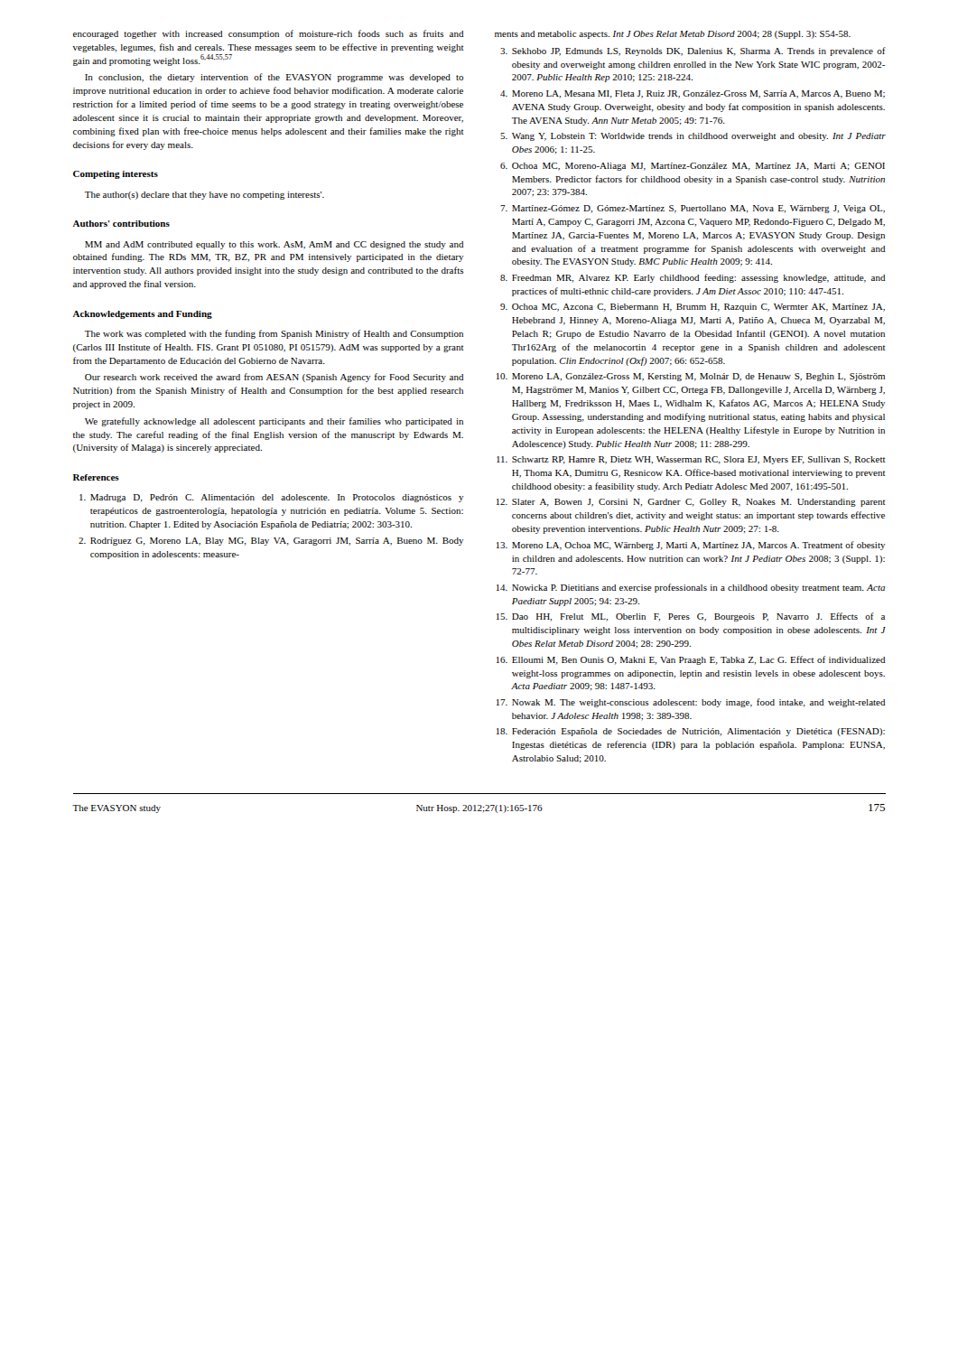encouraged together with increased consumption of moisture-rich foods such as fruits and vegetables, legumes, fish and cereals. These messages seem to be effective in preventing weight gain and promoting weight loss.6,44,55,57
In conclusion, the dietary intervention of the EVASYON programme was developed to improve nutritional education in order to achieve food behavior modification. A moderate calorie restriction for a limited period of time seems to be a good strategy in treating overweight/obese adolescent since it is crucial to maintain their appropriate growth and development. Moreover, combining fixed plan with free-choice menus helps adolescent and their families make the right decisions for every day meals.
Competing interests
The author(s) declare that they have no competing interests'.
Authors' contributions
MM and AdM contributed equally to this work. AsM, AmM and CC designed the study and obtained funding. The RDs MM, TR, BZ, PR and PM intensively participated in the dietary intervention study. All authors provided insight into the study design and contributed to the drafts and approved the final version.
Acknowledgements and Funding
The work was completed with the funding from Spanish Ministry of Health and Consumption (Carlos III Institute of Health. FIS. Grant PI 051080, PI 051579). AdM was supported by a grant from the Departamento de Educación del Gobierno de Navarra.
Our research work received the award from AESAN (Spanish Agency for Food Security and Nutrition) from the Spanish Ministry of Health and Consumption for the best applied research project in 2009.
We gratefully acknowledge all adolescent participants and their families who participated in the study. The careful reading of the final English version of the manuscript by Edwards M. (University of Malaga) is sincerely appreciated.
References
Madruga D, Pedrón C. Alimentación del adolescente. In Protocolos diagnósticos y terapéuticos de gastroenterología, hepatología y nutrición en pediatría. Volume 5. Section: nutrition. Chapter 1. Edited by Asociación Española de Pediatría; 2002: 303-310.
Rodríguez G, Moreno LA, Blay MG, Blay VA, Garagorri JM, Sarría A, Bueno M. Body composition in adolescents: measure-
ments and metabolic aspects. Int J Obes Relat Metab Disord 2004; 28 (Suppl. 3): S54-58.
Sekhobo JP, Edmunds LS, Reynolds DK, Dalenius K, Sharma A. Trends in prevalence of obesity and overweight among children enrolled in the New York State WIC program, 2002-2007. Public Health Rep 2010; 125: 218-224.
Moreno LA, Mesana MI, Fleta J, Ruiz JR, González-Gross M, Sarría A, Marcos A, Bueno M; AVENA Study Group. Overweight, obesity and body fat composition in spanish adolescents. The AVENA Study. Ann Nutr Metab 2005; 49: 71-76.
Wang Y, Lobstein T: Worldwide trends in childhood overweight and obesity. Int J Pediatr Obes 2006; 1: 11-25.
Ochoa MC, Moreno-Aliaga MJ, Martínez-González MA, Martínez JA, Marti A; GENOI Members. Predictor factors for childhood obesity in a Spanish case-control study. Nutrition 2007; 23: 379-384.
Martínez-Gómez D, Gómez-Martínez S, Puertollano MA, Nova E, Wärnberg J, Veiga OL, Martí A, Campoy C, Garagorri JM, Azcona C, Vaquero MP, Redondo-Figuero C, Delgado M, Martínez JA, Garcia-Fuentes M, Moreno LA, Marcos A; EVASYON Study Group. Design and evaluation of a treatment programme for Spanish adolescents with overweight and obesity. The EVASYON Study. BMC Public Health 2009; 9: 414.
Freedman MR, Alvarez KP. Early childhood feeding: assessing knowledge, attitude, and practices of multi-ethnic child-care providers. J Am Diet Assoc 2010; 110: 447-451.
Ochoa MC, Azcona C, Biebermann H, Brumm H, Razquin C, Wermter AK, Martínez JA, Hebebrand J, Hinney A, Moreno-Aliaga MJ, Marti A, Patiño A, Chueca M, Oyarzabal M, Pelach R; Grupo de Estudio Navarro de la Obesidad Infantil (GENOI). A novel mutation Thr162Arg of the melanocortin 4 receptor gene in a Spanish children and adolescent population. Clin Endocrinol (Oxf) 2007; 66: 652-658.
Moreno LA, González-Gross M, Kersting M, Molnár D, de Henauw S, Beghin L, Sjöström M, Hagströmer M, Manios Y, Gilbert CC, Ortega FB, Dallongeville J, Arcella D, Wärnberg J, Hallberg M, Fredriksson H, Maes L, Widhalm K, Kafatos AG, Marcos A; HELENA Study Group. Assessing, understanding and modifying nutritional status, eating habits and physical activity in European adolescents: the HELENA (Healthy Lifestyle in Europe by Nutrition in Adolescence) Study. Public Health Nutr 2008; 11: 288-299.
Schwartz RP, Hamre R, Dietz WH, Wasserman RC, Slora EJ, Myers EF, Sullivan S, Rockett H, Thoma KA, Dumitru G, Resnicow KA. Office-based motivational interviewing to prevent childhood obesity: a feasibility study. Arch Pediatr Adolesc Med 2007, 161:495-501.
Slater A, Bowen J, Corsini N, Gardner C, Golley R, Noakes M. Understanding parent concerns about children's diet, activity and weight status: an important step towards effective obesity prevention interventions. Public Health Nutr 2009; 27: 1-8.
Moreno LA, Ochoa MC, Wärnberg J, Marti A, Martínez JA, Marcos A. Treatment of obesity in children and adolescents. How nutrition can work? Int J Pediatr Obes 2008; 3 (Suppl. 1): 72-77.
Nowicka P. Dietitians and exercise professionals in a childhood obesity treatment team. Acta Paediatr Suppl 2005; 94: 23-29.
Dao HH, Frelut ML, Oberlin F, Peres G, Bourgeois P, Navarro J. Effects of a multidisciplinary weight loss intervention on body composition in obese adolescents. Int J Obes Relat Metab Disord 2004; 28: 290-299.
Elloumi M, Ben Ounis O, Makni E, Van Praagh E, Tabka Z, Lac G. Effect of individualized weight-loss programmes on adiponectin, leptin and resistin levels in obese adolescent boys. Acta Paediatr 2009; 98: 1487-1493.
Nowak M. The weight-conscious adolescent: body image, food intake, and weight-related behavior. J Adolesc Health 1998; 3: 389-398.
Federación Española de Sociedades de Nutrición, Alimentación y Dietética (FESNAD): Ingestas dietéticas de referencia (IDR) para la población española. Pamplona: EUNSA, Astrolabio Salud; 2010.
The EVASYON study
Nutr Hosp. 2012;27(1):165-176
175